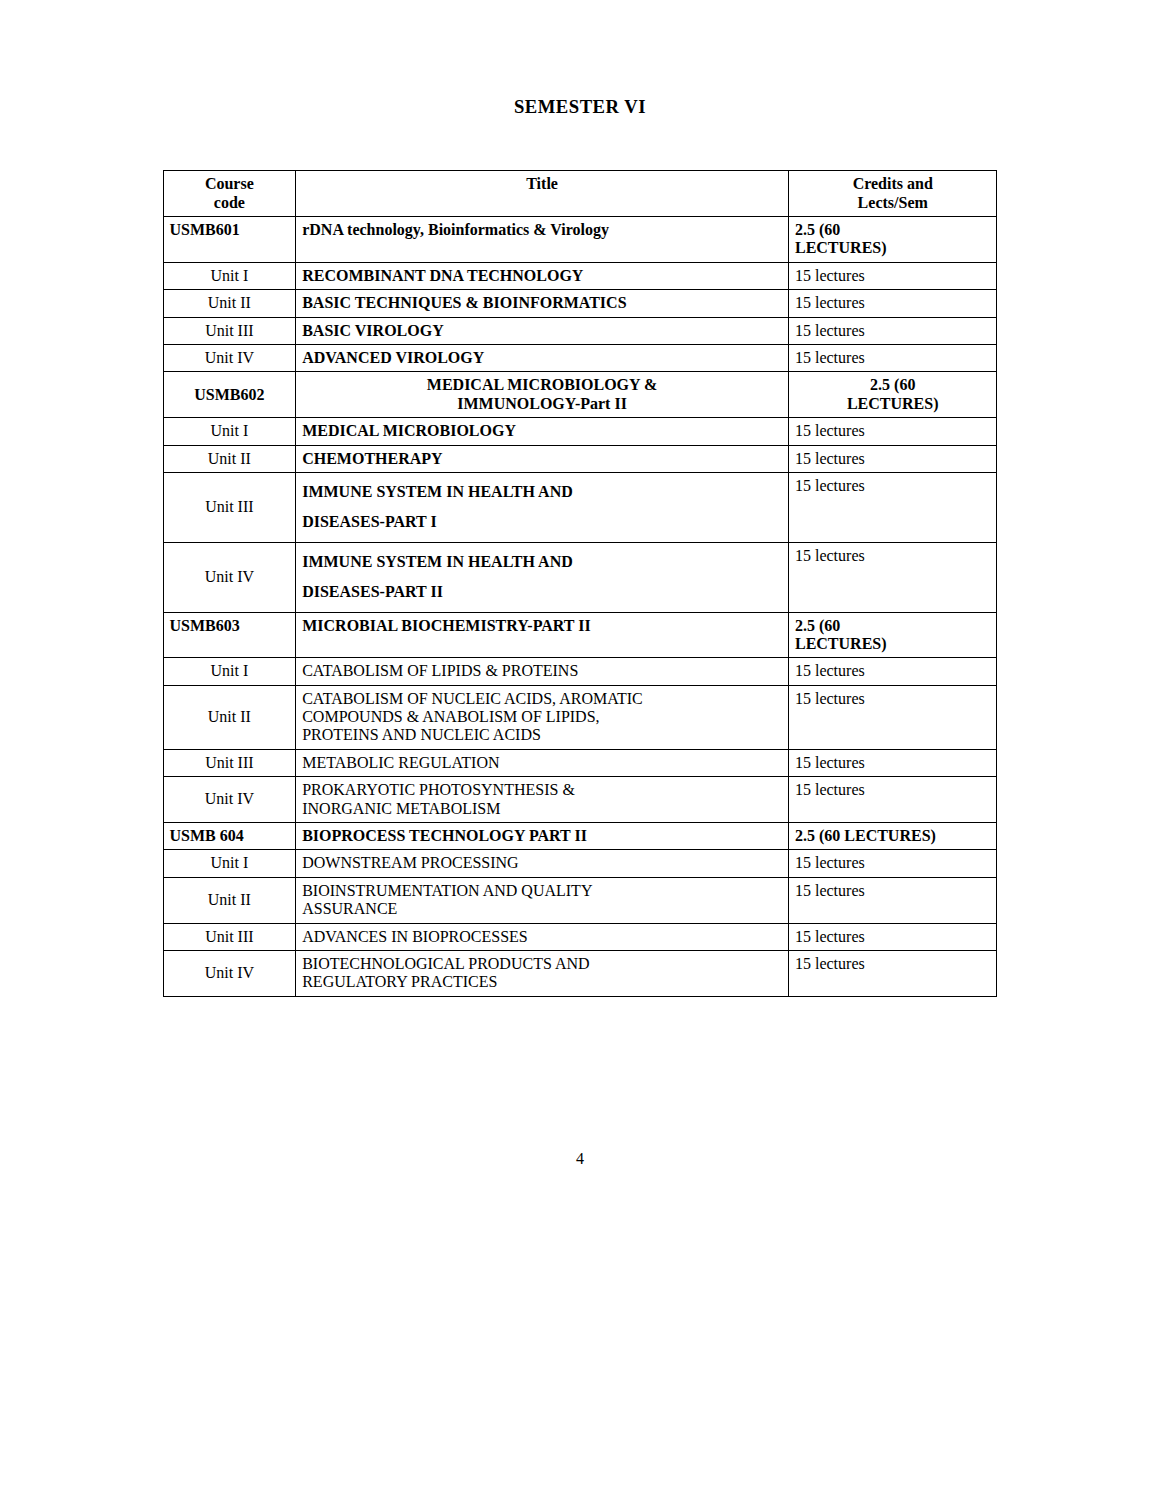SEMESTER VI
| Course code | Title | Credits and Lects/Sem |
| USMB601 | rDNA technology, Bioinformatics & Virology | 2.5 (60 LECTURES) |
| Unit I | RECOMBINANT DNA TECHNOLOGY | 15 lectures |
| Unit II | BASIC TECHNIQUES & BIOINFORMATICS | 15 lectures |
| Unit III | BASIC VIROLOGY | 15 lectures |
| Unit IV | ADVANCED VIROLOGY | 15 lectures |
| USMB602 | MEDICAL MICROBIOLOGY & IMMUNOLOGY-Part II | 2.5 (60 LECTURES) |
| Unit I | MEDICAL MICROBIOLOGY | 15 lectures |
| Unit II | CHEMOTHERAPY | 15 lectures |
| Unit III | IMMUNE SYSTEM IN HEALTH AND DISEASES-PART I | 15 lectures |
| Unit IV | IMMUNE SYSTEM IN HEALTH AND DISEASES-PART II | 15 lectures |
| USMB603 | MICROBIAL BIOCHEMISTRY-PART II | 2.5 (60 LECTURES) |
| Unit I | CATABOLISM OF LIPIDS & PROTEINS | 15 lectures |
| Unit II | CATABOLISM OF NUCLEIC ACIDS, AROMATIC COMPOUNDS & ANABOLISM OF LIPIDS, PROTEINS AND NUCLEIC ACIDS | 15 lectures |
| Unit III | METABOLIC REGULATION | 15 lectures |
| Unit IV | PROKARYOTIC PHOTOSYNTHESIS & INORGANIC METABOLISM | 15 lectures |
| USMB 604 | BIOPROCESS TECHNOLOGY PART II | 2.5 (60 LECTURES) |
| Unit I | DOWNSTREAM PROCESSING | 15 lectures |
| Unit II | BIOINSTRUMENTATION AND QUALITY ASSURANCE | 15 lectures |
| Unit III | ADVANCES IN BIOPROCESSES | 15 lectures |
| Unit IV | BIOTECHNOLOGICAL PRODUCTS AND REGULATORY PRACTICES | 15 lectures |
4